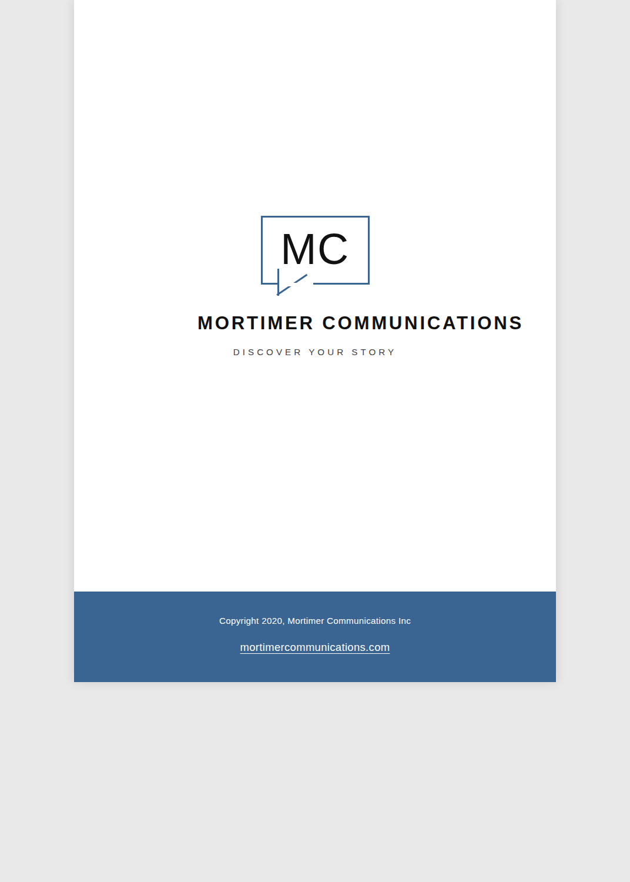MC
Mortimer Communications
Discover Your Story
Copyright 2020, Mortimer Communications Inc
mortimercommunications.com